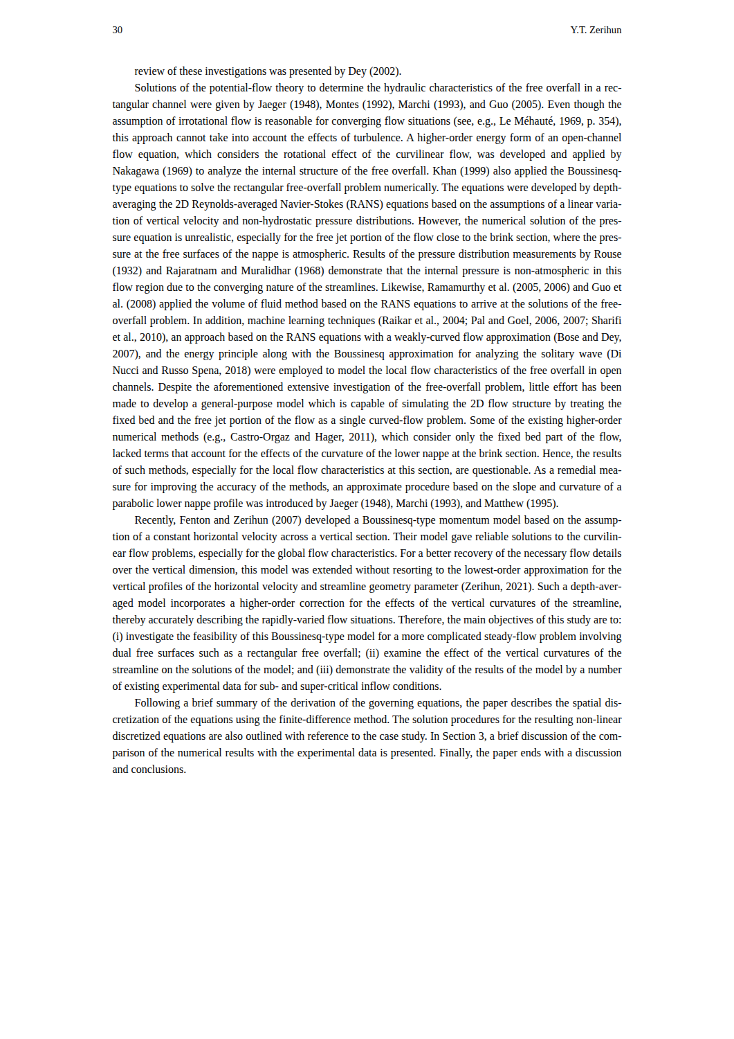30 Y.T. Zerihun
review of these investigations was presented by Dey (2002).
Solutions of the potential-flow theory to determine the hydraulic characteristics of the free overfall in a rectangular channel were given by Jaeger (1948), Montes (1992), Marchi (1993), and Guo (2005). Even though the assumption of irrotational flow is reasonable for converging flow situations (see, e.g., Le Méhauté, 1969, p. 354), this approach cannot take into account the effects of turbulence. A higher-order energy form of an open-channel flow equation, which considers the rotational effect of the curvilinear flow, was developed and applied by Nakagawa (1969) to analyze the internal structure of the free overfall. Khan (1999) also applied the Boussinesq-type equations to solve the rectangular free-overfall problem numerically. The equations were developed by depth-averaging the 2D Reynolds-averaged Navier-Stokes (RANS) equations based on the assumptions of a linear variation of vertical velocity and non-hydrostatic pressure distributions. However, the numerical solution of the pressure equation is unrealistic, especially for the free jet portion of the flow close to the brink section, where the pressure at the free surfaces of the nappe is atmospheric. Results of the pressure distribution measurements by Rouse (1932) and Rajaratnam and Muralidhar (1968) demonstrate that the internal pressure is non-atmospheric in this flow region due to the converging nature of the streamlines. Likewise, Ramamurthy et al. (2005, 2006) and Guo et al. (2008) applied the volume of fluid method based on the RANS equations to arrive at the solutions of the free-overfall problem. In addition, machine learning techniques (Raikar et al., 2004; Pal and Goel, 2006, 2007; Sharifi et al., 2010), an approach based on the RANS equations with a weakly-curved flow approximation (Bose and Dey, 2007), and the energy principle along with the Boussinesq approximation for analyzing the solitary wave (Di Nucci and Russo Spena, 2018) were employed to model the local flow characteristics of the free overfall in open channels. Despite the aforementioned extensive investigation of the free-overfall problem, little effort has been made to develop a general-purpose model which is capable of simulating the 2D flow structure by treating the fixed bed and the free jet portion of the flow as a single curved-flow problem. Some of the existing higher-order numerical methods (e.g., Castro-Orgaz and Hager, 2011), which consider only the fixed bed part of the flow, lacked terms that account for the effects of the curvature of the lower nappe at the brink section. Hence, the results of such methods, especially for the local flow characteristics at this section, are questionable. As a remedial measure for improving the accuracy of the methods, an approximate procedure based on the slope and curvature of a parabolic lower nappe profile was introduced by Jaeger (1948), Marchi (1993), and Matthew (1995).
Recently, Fenton and Zerihun (2007) developed a Boussinesq-type momentum model based on the assumption of a constant horizontal velocity across a vertical section. Their model gave reliable solutions to the curvilinear flow problems, especially for the global flow characteristics. For a better recovery of the necessary flow details over the vertical dimension, this model was extended without resorting to the lowest-order approximation for the vertical profiles of the horizontal velocity and streamline geometry parameter (Zerihun, 2021). Such a depth-averaged model incorporates a higher-order correction for the effects of the vertical curvatures of the streamline, thereby accurately describing the rapidly-varied flow situations. Therefore, the main objectives of this study are to: (i) investigate the feasibility of this Boussinesq-type model for a more complicated steady-flow problem involving dual free surfaces such as a rectangular free overfall; (ii) examine the effect of the vertical curvatures of the streamline on the solutions of the model; and (iii) demonstrate the validity of the results of the model by a number of existing experimental data for sub- and super-critical inflow conditions.
Following a brief summary of the derivation of the governing equations, the paper describes the spatial discretization of the equations using the finite-difference method. The solution procedures for the resulting non-linear discretized equations are also outlined with reference to the case study. In Section 3, a brief discussion of the comparison of the numerical results with the experimental data is presented. Finally, the paper ends with a discussion and conclusions.